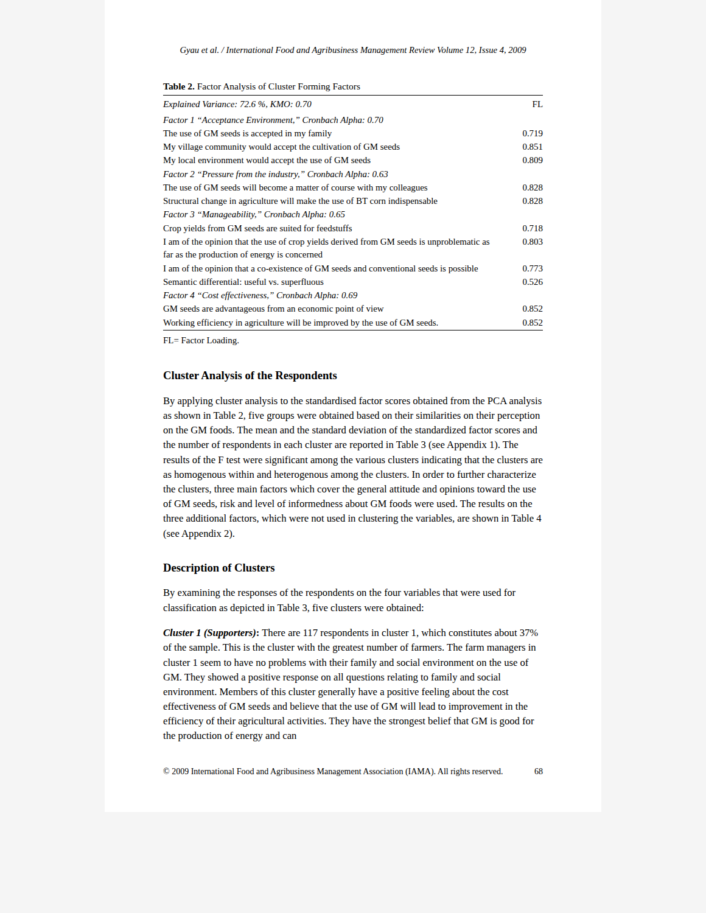Gyau et al. / International Food and Agribusiness Management Review Volume 12, Issue 4, 2009
Table 2. Factor Analysis of Cluster Forming Factors
| Explained Variance: 72.6 %, KMO: 0.70 | FL |
| Factor 1 “Acceptance Environment,” Cronbach Alpha: 0.70 | |
| The use of GM seeds is accepted in my family | 0.719 |
| My village community would accept the cultivation of GM seeds | 0.851 |
| My local environment would accept the use of GM seeds | 0.809 |
| Factor 2 “Pressure from the industry,” Cronbach Alpha: 0.63 | |
| The use of GM seeds will become a matter of course with my colleagues | 0.828 |
| Structural change in agriculture will make the use of BT corn indispensable | 0.828 |
| Factor 3 “Manageability,” Cronbach Alpha: 0.65 | |
| Crop yields from GM seeds are suited for feedstuffs | 0.718 |
| I am of the opinion that the use of crop yields derived from GM seeds is unproblematic as far as the production of energy is concerned | 0.803 |
| I am of the opinion that a co-existence of GM seeds and conventional seeds is possible | 0.773 |
| Semantic differential: useful vs. superfluous | 0.526 |
| Factor 4 “Cost effectiveness,” Cronbach Alpha: 0.69 | |
| GM seeds are advantageous from an economic point of view | 0.852 |
| Working efficiency in agriculture will be improved by the use of GM seeds. | 0.852 |
FL= Factor Loading.
Cluster Analysis of the Respondents
By applying cluster analysis to the standardised factor scores obtained from the PCA analysis as shown in Table 2, five groups were obtained based on their similarities on their perception on the GM foods. The mean and the standard deviation of the standardized factor scores and the number of respondents in each cluster are reported in Table 3 (see Appendix 1). The results of the F test were significant among the various clusters indicating that the clusters are as homogenous within and heterogenous among the clusters. In order to further characterize the clusters, three main factors which cover the general attitude and opinions toward the use of GM seeds, risk and level of informedness about GM foods were used. The results on the three additional factors, which were not used in clustering the variables, are shown in Table 4 (see Appendix 2).
Description of Clusters
By examining the responses of the respondents on the four variables that were used for classification as depicted in Table 3, five clusters were obtained:
Cluster 1 (Supporters): There are 117 respondents in cluster 1, which constitutes about 37% of the sample. This is the cluster with the greatest number of farmers. The farm managers in cluster 1 seem to have no problems with their family and social environment on the use of GM. They showed a positive response on all questions relating to family and social environment. Members of this cluster generally have a positive feeling about the cost effectiveness of GM seeds and believe that the use of GM will lead to improvement in the efficiency of their agricultural activities. They have the strongest belief that GM is good for the production of energy and can
© 2009 International Food and Agribusiness Management Association (IAMA). All rights reserved.
68